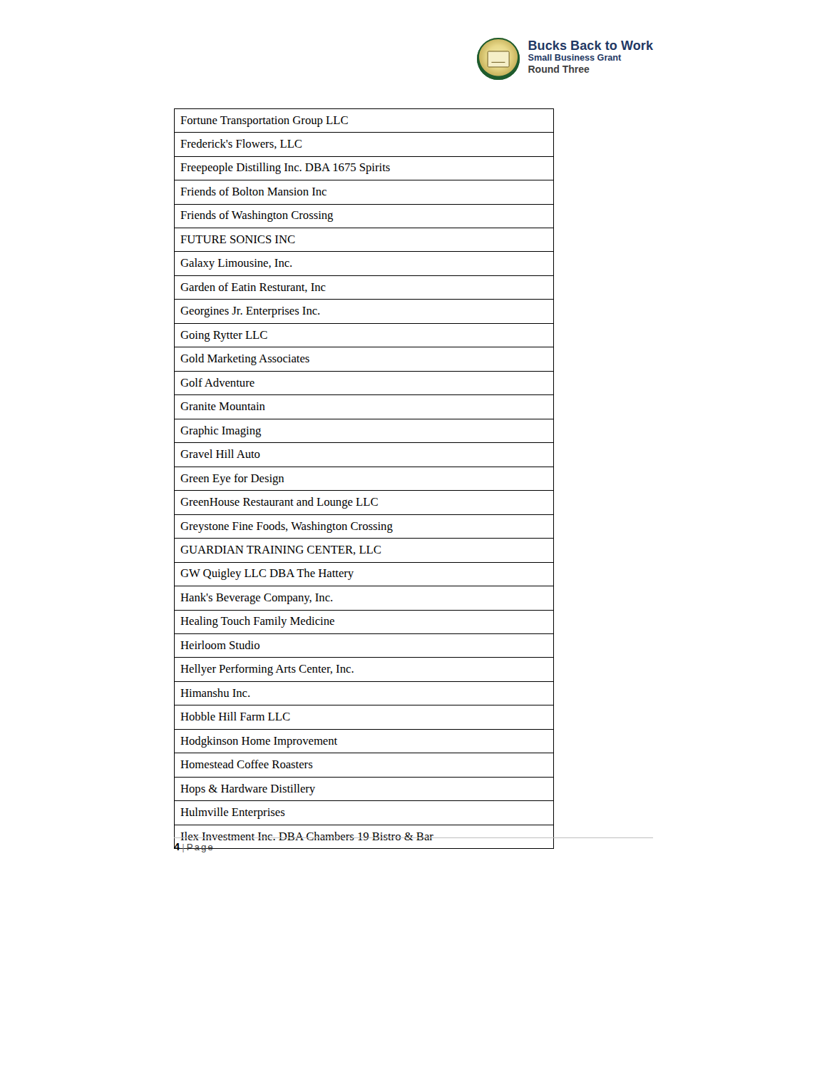Bucks Back to Work
Small Business Grant
Round Three
| Fortune Transportation Group LLC |
| Frederick's Flowers, LLC |
| Freepeople Distilling Inc. DBA 1675 Spirits |
| Friends of Bolton Mansion Inc |
| Friends of Washington Crossing |
| FUTURE SONICS INC |
| Galaxy Limousine, Inc. |
| Garden of Eatin Resturant, Inc |
| Georgines Jr. Enterprises Inc. |
| Going Rytter LLC |
| Gold Marketing Associates |
| Golf Adventure |
| Granite Mountain |
| Graphic Imaging |
| Gravel Hill Auto |
| Green Eye for Design |
| GreenHouse Restaurant and Lounge LLC |
| Greystone Fine Foods, Washington Crossing |
| GUARDIAN TRAINING CENTER, LLC |
| GW Quigley LLC DBA The Hattery |
| Hank's Beverage Company, Inc. |
| Healing Touch Family Medicine |
| Heirloom Studio |
| Hellyer Performing Arts Center, Inc. |
| Himanshu Inc. |
| Hobble Hill Farm LLC |
| Hodgkinson Home Improvement |
| Homestead Coffee Roasters |
| Hops & Hardware Distillery |
| Hulmville Enterprises |
| Ilex Investment Inc. DBA Chambers 19 Bistro & Bar |
4|Page